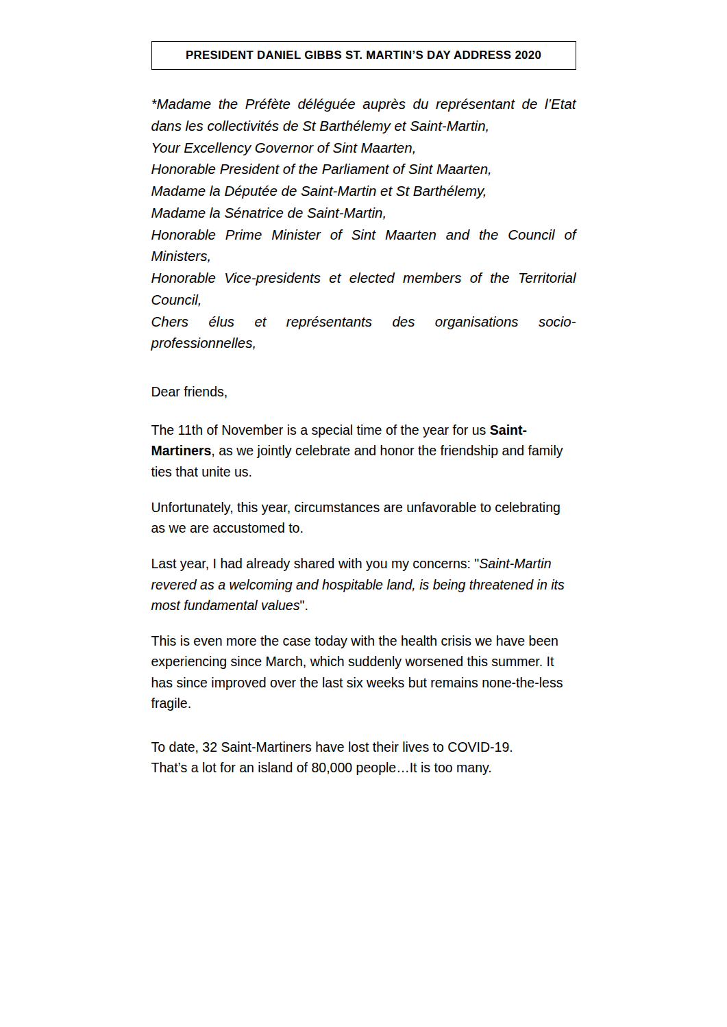PRESIDENT DANIEL GIBBS ST. MARTIN’S DAY ADDRESS 2020
*Madame the Préfète déléguée auprès du représentant de l’Etat dans les collectivités de St Barthélemy et Saint-Martin, Your Excellency Governor of Sint Maarten, Honorable President of the Parliament of Sint Maarten, Madame la Députée de Saint-Martin et St Barthélemy, Madame la Sénatrice de Saint-Martin, Honorable Prime Minister of Sint Maarten and the Council of Ministers, Honorable Vice-presidents et elected members of the Territorial Council, Chers élus et représentants des organisations socio-professionnelles,
Dear friends,
The 11th of November is a special time of the year for us Saint-Martiners, as we jointly celebrate and honor the friendship and family ties that unite us.
Unfortunately, this year, circumstances are unfavorable to celebrating as we are accustomed to.
Last year, I had already shared with you my concerns: "Saint-Martin revered as a welcoming and hospitable land, is being threatened in its most fundamental values".
This is even more the case today with the health crisis we have been experiencing since March, which suddenly worsened this summer. It has since improved over the last six weeks but remains none-the-less fragile.
To date, 32 Saint-Martiners have lost their lives to COVID-19.
That’s a lot for an island of 80,000 people…It is too many.